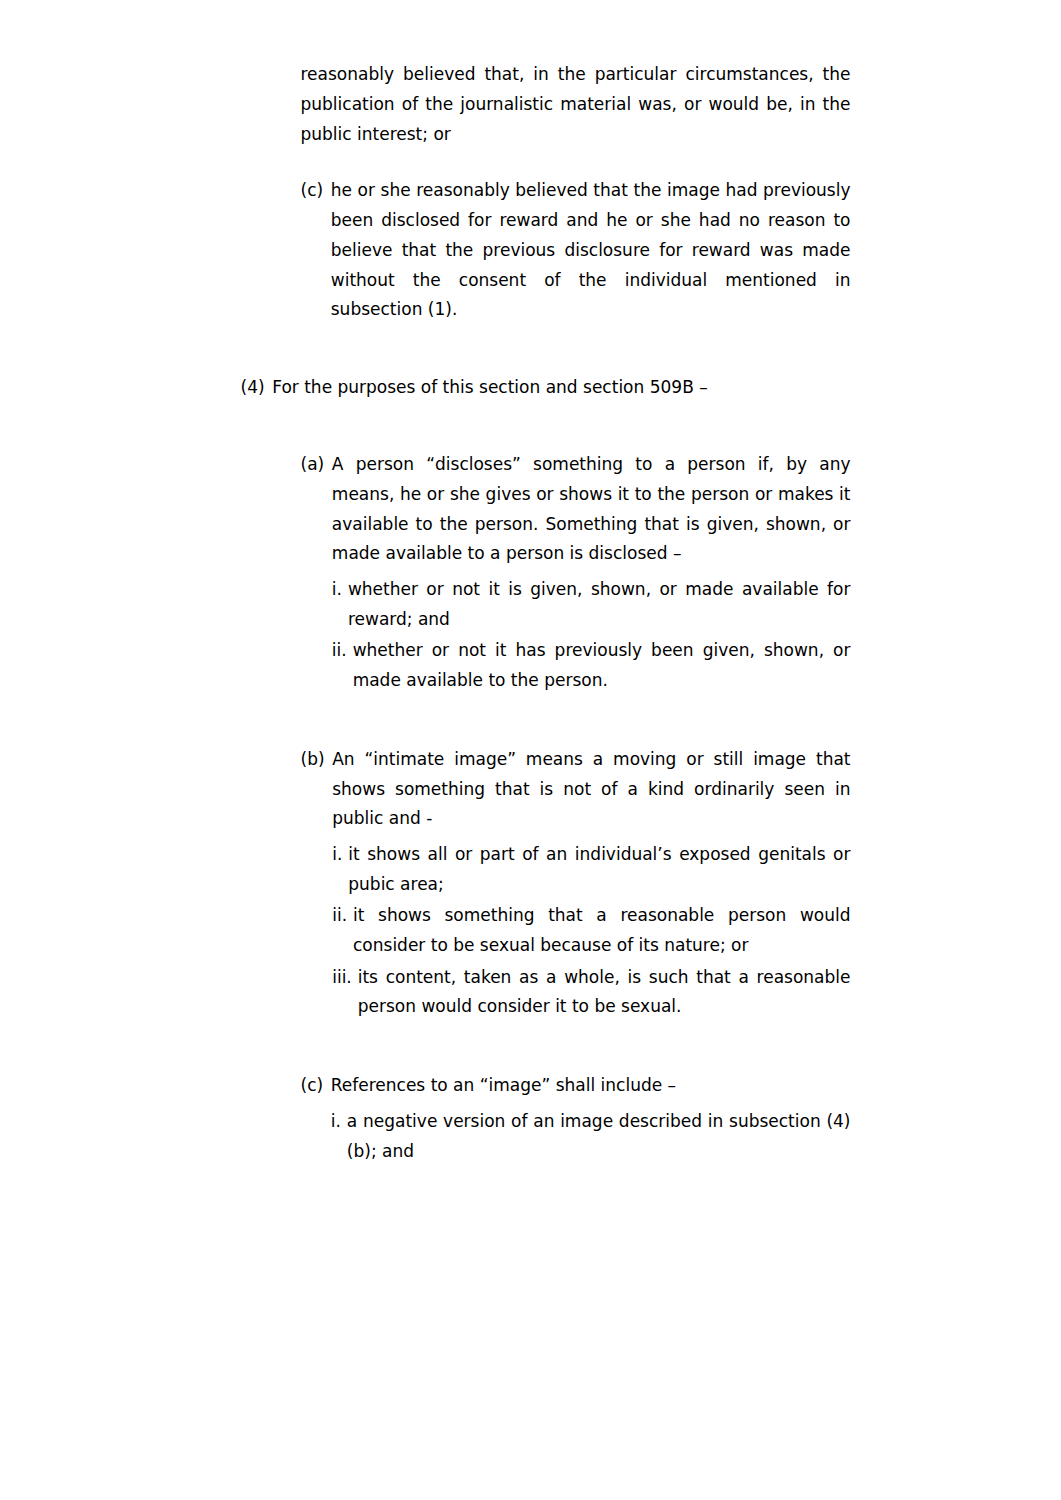reasonably believed that, in the particular circumstances, the publication of the journalistic material was, or would be, in the public interest; or
(c) he or she reasonably believed that the image had previously been disclosed for reward and he or she had no reason to believe that the previous disclosure for reward was made without the consent of the individual mentioned in subsection (1).
(4) For the purposes of this section and section 509B –
(a)
A person “discloses” something to a person if, by any means, he or she gives or shows it to the person or makes it available to the person. Something that is given, shown, or made available to a person is disclosed –
i. whether or not it is given, shown, or made available for reward; and
ii. whether or not it has previously been given, shown, or made available to the person.
(b)
An “intimate image” means a moving or still image that shows something that is not of a kind ordinarily seen in public and -
i. it shows all or part of an individual’s exposed genitals or pubic area;
ii. it shows something that a reasonable person would consider to be sexual because of its nature; or
iii. its content, taken as a whole, is such that a reasonable person would consider it to be sexual.
(c)
References to an “image” shall include –
i. a negative version of an image described in subsection (4)(b); and